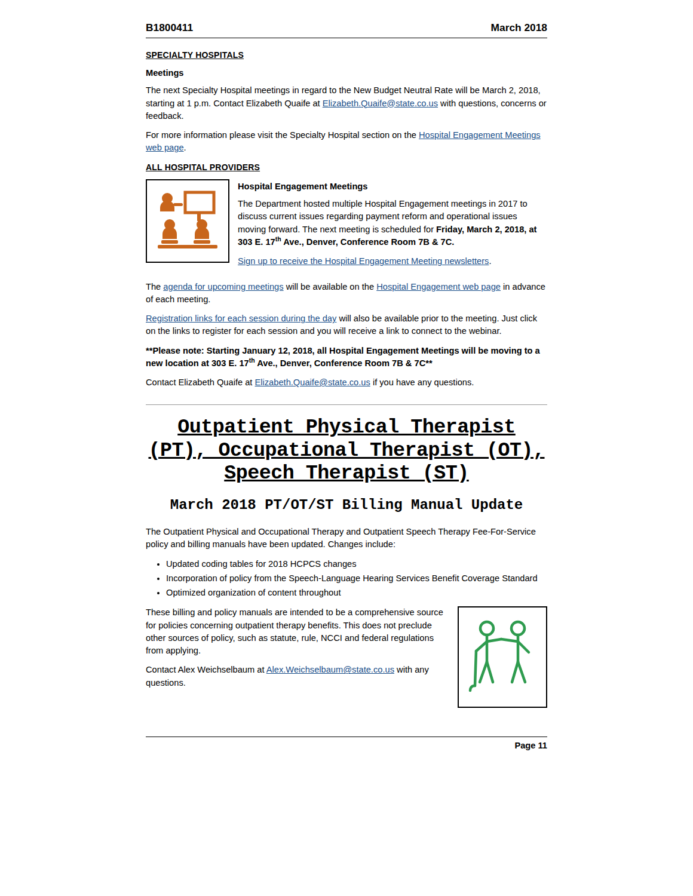B1800411
March 2018
SPECIALTY HOSPITALS
Meetings
The next Specialty Hospital meetings in regard to the New Budget Neutral Rate will be March 2, 2018, starting at 1 p.m. Contact Elizabeth Quaife at Elizabeth.Quaife@state.co.us with questions, concerns or feedback.
For more information please visit the Specialty Hospital section on the Hospital Engagement Meetings web page.
ALL HOSPITAL PROVIDERS
Hospital Engagement Meetings
The Department hosted multiple Hospital Engagement meetings in 2017 to discuss current issues regarding payment reform and operational issues moving forward. The next meeting is scheduled for Friday, March 2, 2018, at 303 E. 17th Ave., Denver, Conference Room 7B & 7C.
Sign up to receive the Hospital Engagement Meeting newsletters.
The agenda for upcoming meetings will be available on the Hospital Engagement web page in advance of each meeting.
Registration links for each session during the day will also be available prior to the meeting. Just click on the links to register for each session and you will receive a link to connect to the webinar.
**Please note: Starting January 12, 2018, all Hospital Engagement Meetings will be moving to a new location at 303 E. 17th Ave., Denver, Conference Room 7B & 7C**
Contact Elizabeth Quaife at Elizabeth.Quaife@state.co.us if you have any questions.
Outpatient Physical Therapist (PT), Occupational Therapist (OT), Speech Therapist (ST)
March 2018 PT/OT/ST Billing Manual Update
The Outpatient Physical and Occupational Therapy and Outpatient Speech Therapy Fee-For-Service policy and billing manuals have been updated. Changes include:
Updated coding tables for 2018 HCPCS changes
Incorporation of policy from the Speech-Language Hearing Services Benefit Coverage Standard
Optimized organization of content throughout
These billing and policy manuals are intended to be a comprehensive source for policies concerning outpatient therapy benefits. This does not preclude other sources of policy, such as statute, rule, NCCI and federal regulations from applying.
Contact Alex Weichselbaum at Alex.Weichselbaum@state.co.us with any questions.
Page 11